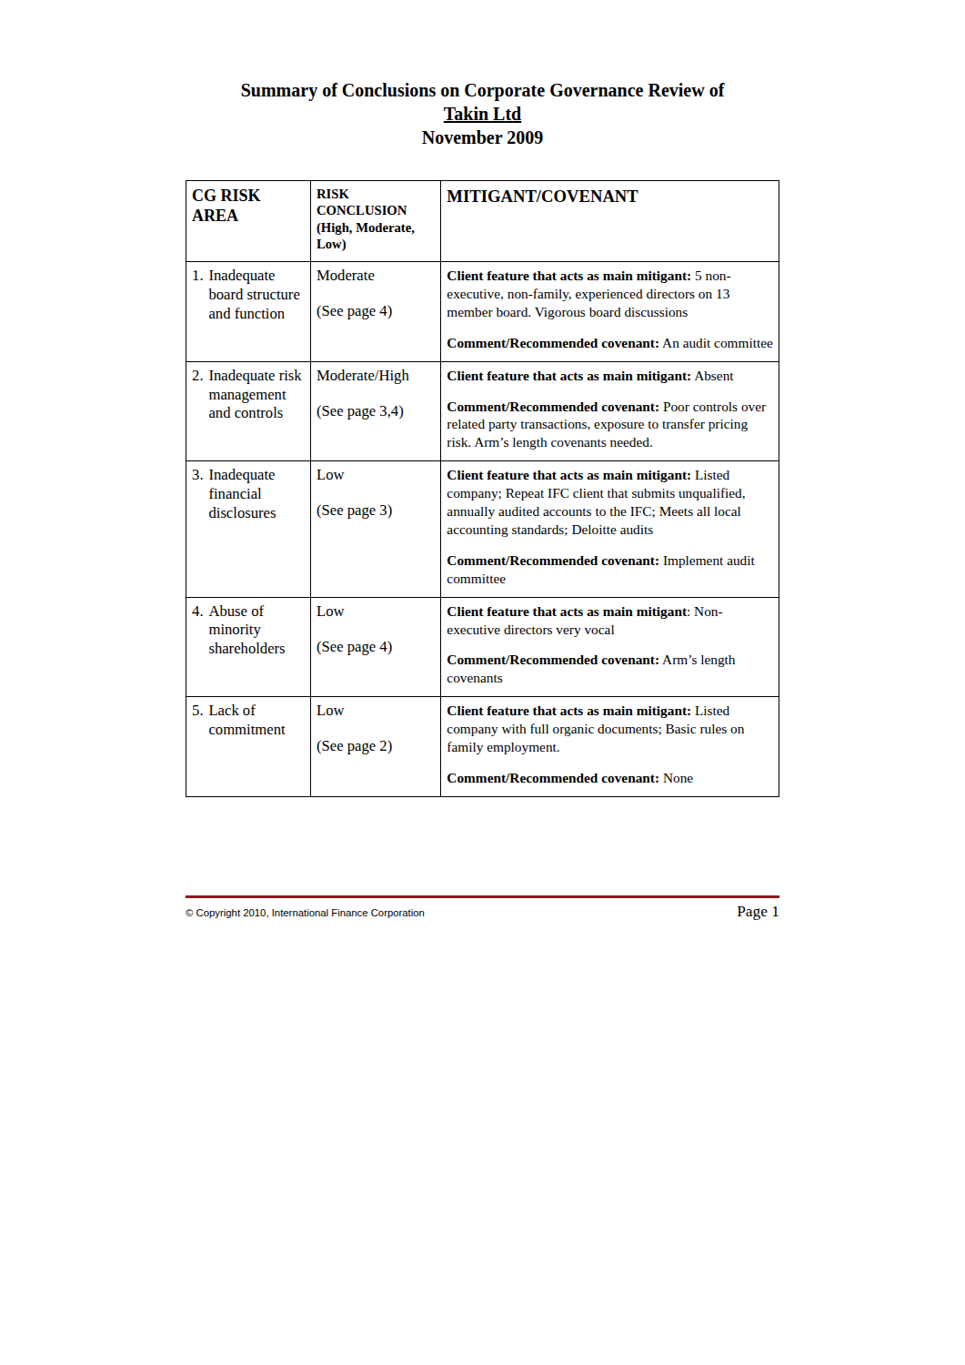Summary of Conclusions on Corporate Governance Review of
Takin Ltd
November 2009
| CG RISK AREA | RISK CONCLUSION (High, Moderate, Low ) | MITIGANT/COVENANT |
| --- | --- | --- |
| 1. Inadequate board structure and function | Moderate (See page 4) | Client feature that acts as main mitigant: 5 non-executive, non-family, experienced directors on 13 member board. Vigorous board discussions Comment/Recommended covenant: An audit committee |
| 2. Inadequate risk management and controls | Moderate/High (See page 3,4) | Client feature that acts as main mitigant: Absent Comment/Recommended covenant: Poor controls over related party transactions, exposure to transfer pricing risk. Arm’s length covenants needed. |
| 3. Inadequate financial disclosures | Low (See page 3) | Client feature that acts as main mitigant: Listed company; Repeat IFC client that submits unqualified, annually audited accounts to the IFC; Meets all local accounting standards; Deloitte audits Comment/Recommended covenant: Implement audit committee |
| 4. Abuse of minority shareholders | Low (See page 4) | Client feature that acts as main mitigant : Non-executive directors very vocal Comment/Recommended covenant: Arm’s length covenants |
| 5. Lack of commitment | Low (See page 2) | Client feature that acts as main mitigant: Listed company with full organic documents; Basic rules on family employment. Comment/Recommended covenant: None |
© Copyright 2010, International Finance Corporation Page 1